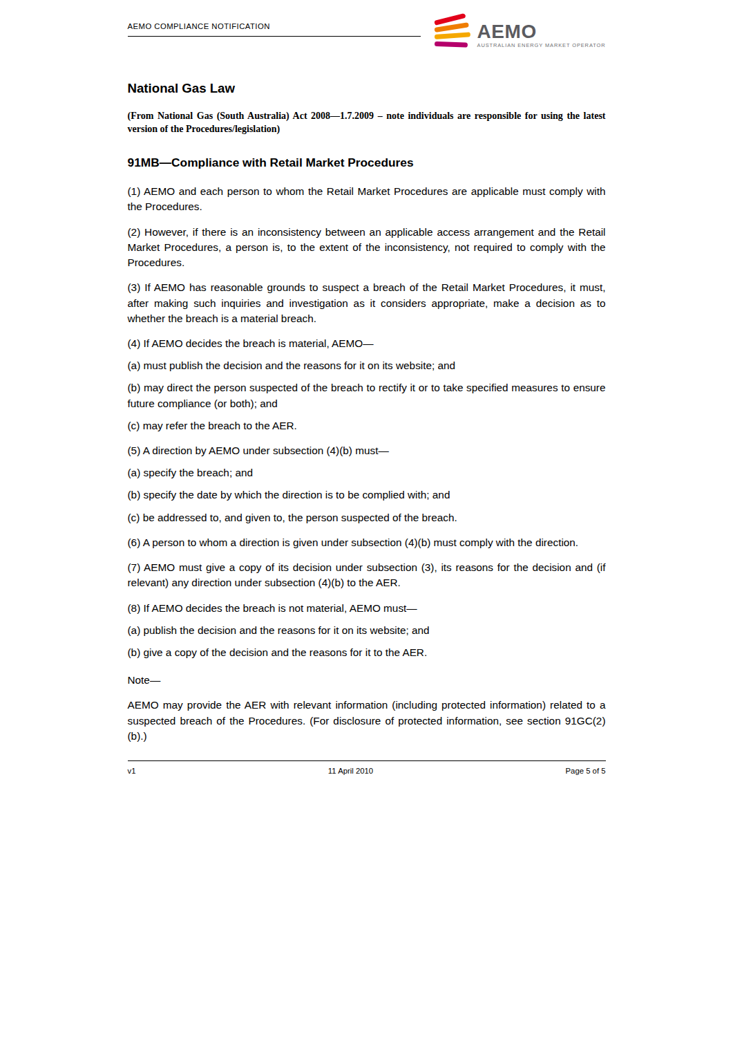AEMO Compliance Notification
AEMO Australian Energy Market Operator
National Gas Law
(From National Gas (South Australia) Act 2008—1.7.2009 – note individuals are responsible for using the latest version of the Procedures/legislation)
91MB—Compliance with Retail Market Procedures
(1) AEMO and each person to whom the Retail Market Procedures are applicable must comply with the Procedures.
(2) However, if there is an inconsistency between an applicable access arrangement and the Retail Market Procedures, a person is, to the extent of the inconsistency, not required to comply with the Procedures.
(3) If AEMO has reasonable grounds to suspect a breach of the Retail Market Procedures, it must, after making such inquiries and investigation as it considers appropriate, make a decision as to whether the breach is a material breach.
(4) If AEMO decides the breach is material, AEMO—
(a) must publish the decision and the reasons for it on its website; and
(b) may direct the person suspected of the breach to rectify it or to take specified measures to ensure future compliance (or both); and
(c) may refer the breach to the AER.
(5) A direction by AEMO under subsection (4)(b) must—
(a) specify the breach; and
(b) specify the date by which the direction is to be complied with; and
(c) be addressed to, and given to, the person suspected of the breach.
(6) A person to whom a direction is given under subsection (4)(b) must comply with the direction.
(7) AEMO must give a copy of its decision under subsection (3), its reasons for the decision and (if relevant) any direction under subsection (4)(b) to the AER.
(8) If AEMO decides the breach is not material, AEMO must—
(a) publish the decision and the reasons for it on its website; and
(b) give a copy of the decision and the reasons for it to the AER.
Note—
AEMO may provide the AER with relevant information (including protected information) related to a suspected breach of the Procedures. (For disclosure of protected information, see section 91GC(2)(b).)
v1 11 April 2010 Page 5 of 5